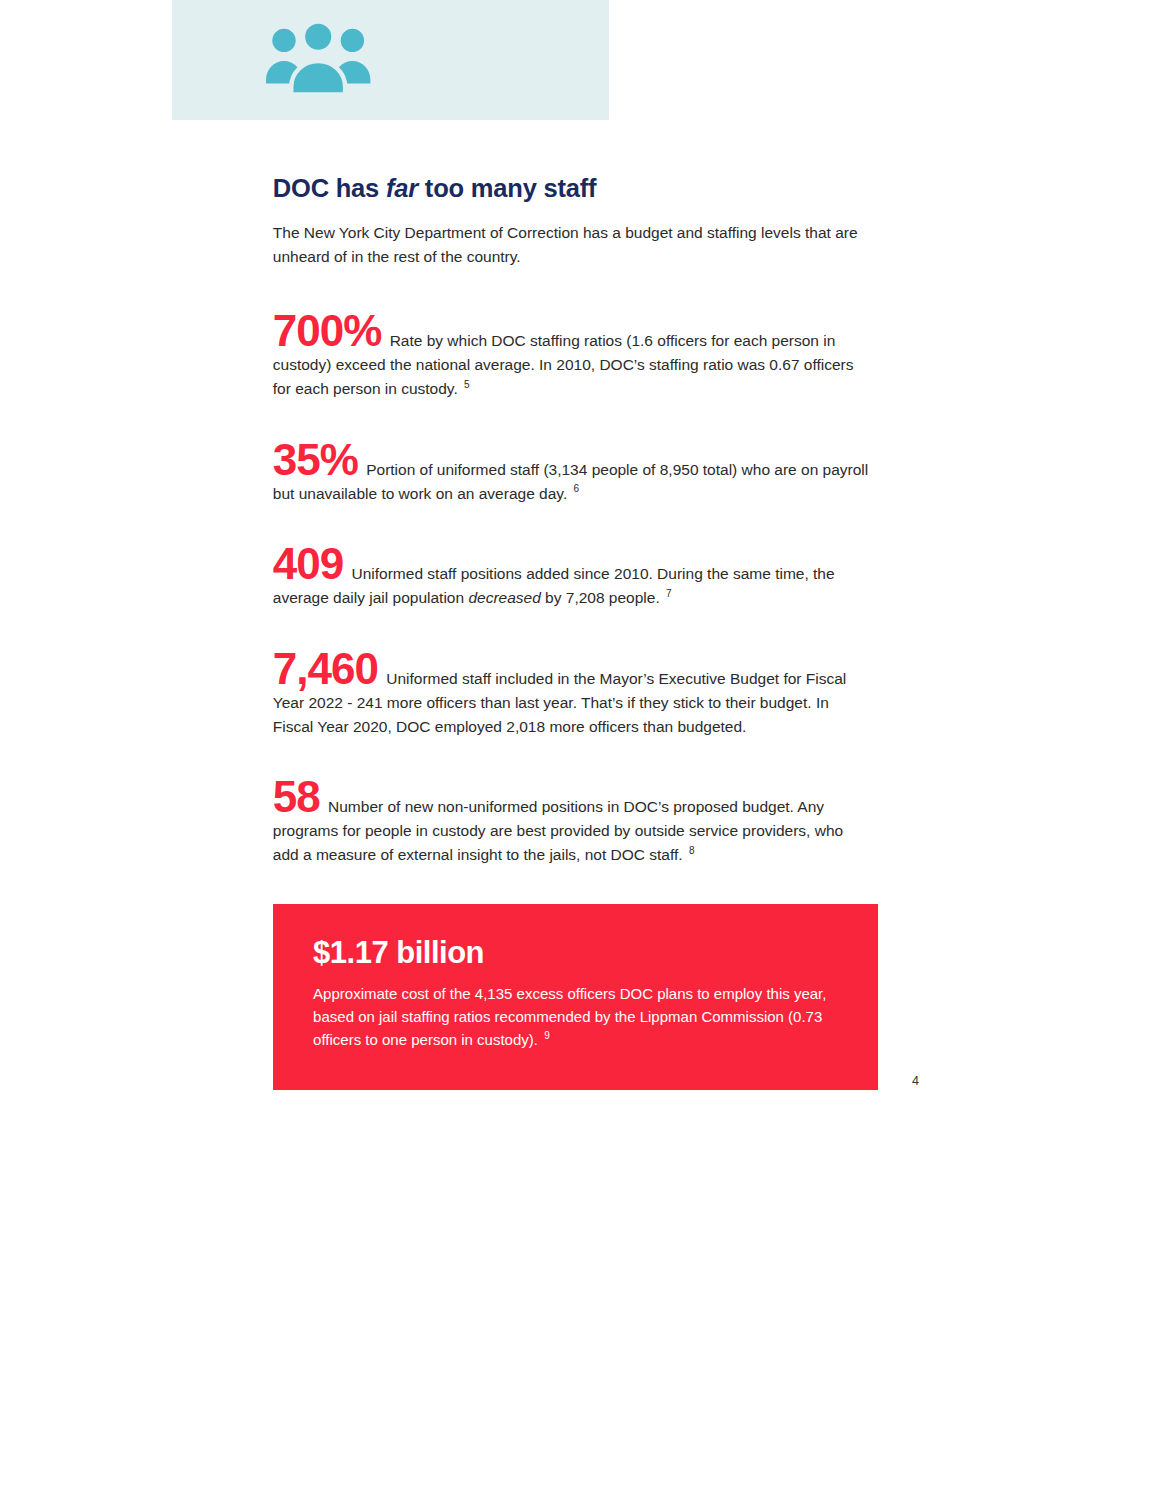DOC has far too many staff
The New York City Department of Correction has a budget and staffing levels that are unheard of in the rest of the country.
700% Rate by which DOC staffing ratios (1.6 officers for each person in custody) exceed the national average. In 2010, DOC’s staffing ratio was 0.67 officers for each person in custody. 5
35% Portion of uniformed staff (3,134 people of 8,950 total) who are on payroll but unavailable to work on an average day. 6
409 Uniformed staff positions added since 2010. During the same time, the average daily jail population decreased by 7,208 people. 7
7,460 Uniformed staff included in the Mayor’s Executive Budget for Fiscal Year 2022 - 241 more officers than last year. That’s if they stick to their budget. In Fiscal Year 2020, DOC employed 2,018 more officers than budgeted.
58 Number of new non-uniformed positions in DOC’s proposed budget. Any programs for people in custody are best provided by outside service providers, who add a measure of external insight to the jails, not DOC staff. 8
$1.17 billion
Approximate cost of the 4,135 excess officers DOC plans to employ this year, based on jail staffing ratios recommended by the Lippman Commission (0.73 officers to one person in custody). 9
4